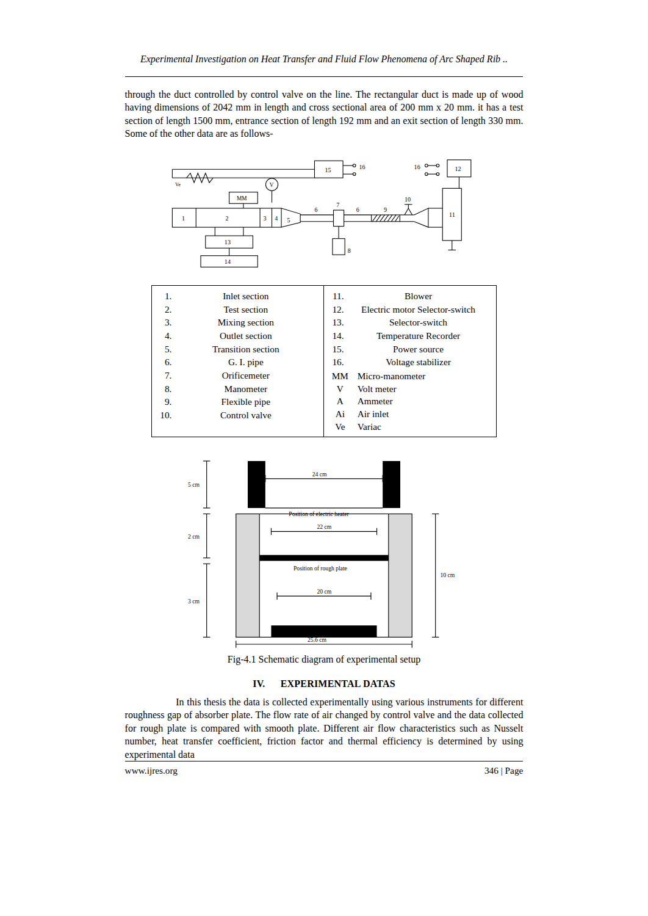Experimental Investigation on Heat Transfer and Fluid Flow Phenomena of Arc Shaped Rib ..
through the duct controlled by control valve on the line. The rectangular duct is made up of wood having dimensions of 2042 mm in length and cross sectional area of 200 mm x 20 mm. it has a test section of length 1500 mm, entrance section of length 192 mm and an exit section of length 330 mm. Some of the other data are as follows-
Ve 15 16 16 12 V MM 1 2 3 4 5 6 7 8 6 9 10 11 13 14
Inlet section
Test section
Mixing section
Outlet section
Transition section
G. I. pipe
Orificemeter
Manometer
Flexible pipe
Control valve
Blower
Electric motor Selector-switch
Selector-switch
Temperature Recorder
Power source
Voltage stabilizer
MM Micro-manometer
VVolt meter
AAmmeter
Ai Air inlet
Ve Variac
5 cm 2 cm 3 cm 10 cm 24 cm 22 cm 20 cm 25.6 cm Position of electric heater Position of rough plate
Fig-4.1 Schematic diagram of experimental setup
IV. EXPERIMENTAL DATAS
In this thesis the data is collected experimentally using various instruments for different roughness gap of absorber plate. The flow rate of air changed by control valve and the data collected for rough plate is compared with smooth plate. Different air flow characteristics such as Nusselt number, heat transfer coefficient, friction factor and thermal efficiency is determined by using experimental data
www.ijres.org 346 | Page